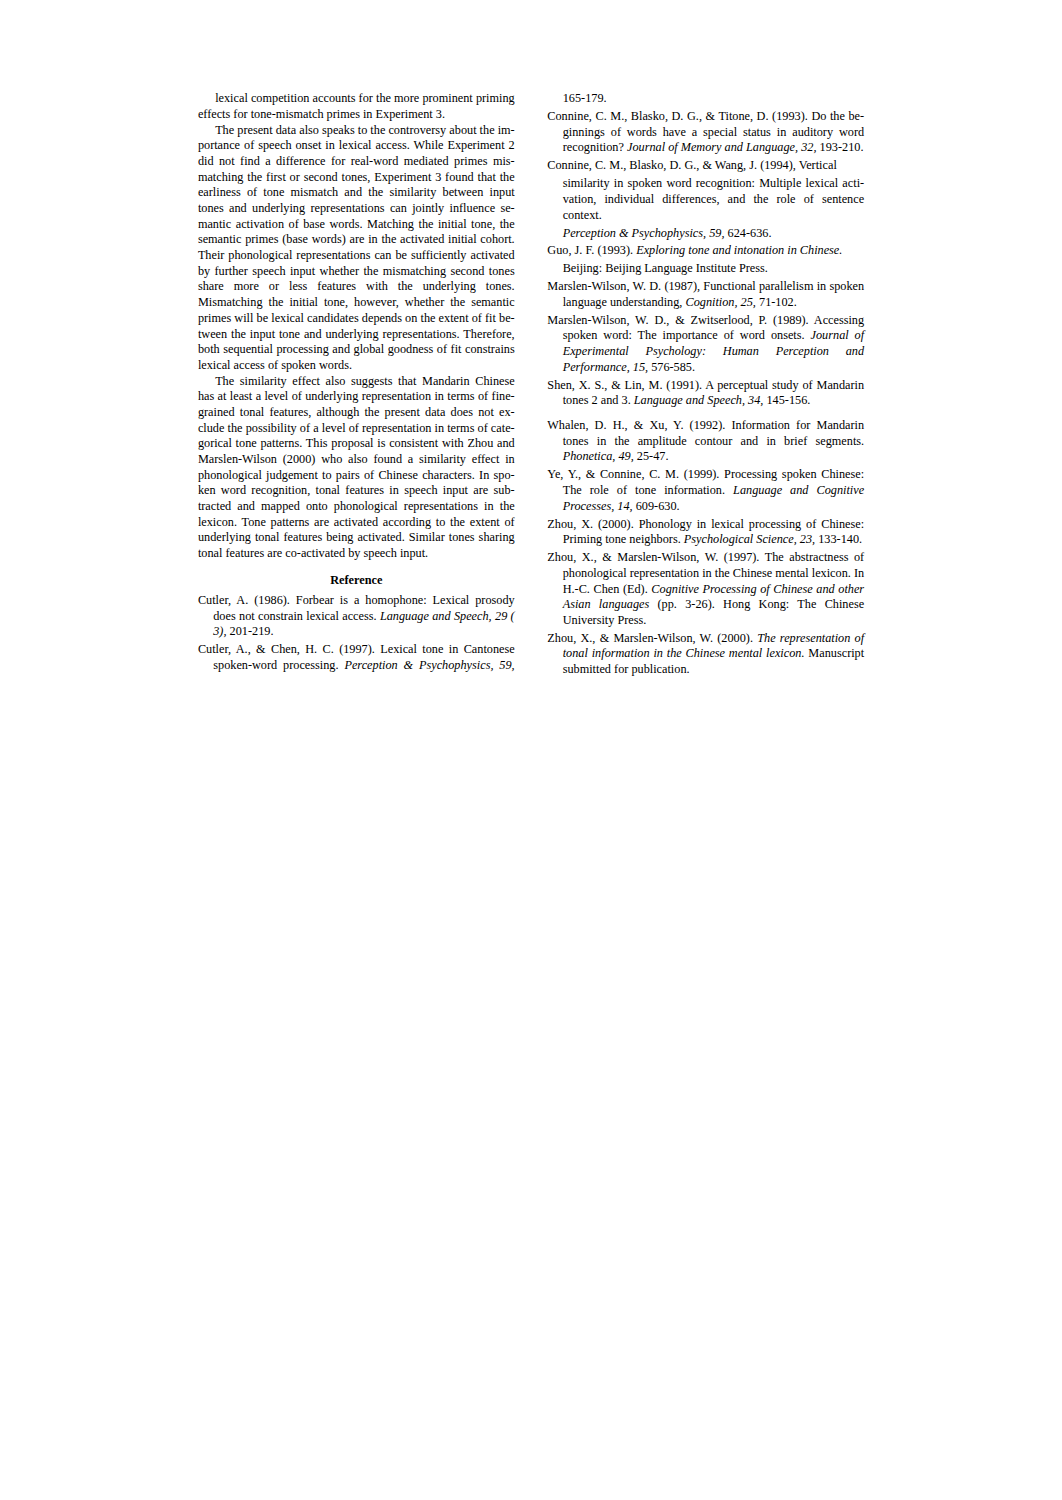lexical competition accounts for the more prominent priming effects for tone-mismatch primes in Experiment 3.
The present data also speaks to the controversy about the importance of speech onset in lexical access. While Experiment 2 did not find a difference for real-word mediated primes mismatching the first or second tones, Experiment 3 found that the earliness of tone mismatch and the similarity between input tones and underlying representations can jointly influence semantic activation of base words. Matching the initial tone, the semantic primes (base words) are in the activated initial cohort. Their phonological representations can be sufficiently activated by further speech input whether the mismatching second tones share more or less features with the underlying tones. Mismatching the initial tone, however, whether the semantic primes will be lexical candidates depends on the extent of fit between the input tone and underlying representations. Therefore, both sequential processing and global goodness of fit constrains lexical access of spoken words.
The similarity effect also suggests that Mandarin Chinese has at least a level of underlying representation in terms of fine-grained tonal features, although the present data does not exclude the possibility of a level of representation in terms of categorical tone patterns. This proposal is consistent with Zhou and Marslen-Wilson (2000) who also found a similarity effect in phonological judgement to pairs of Chinese characters. In spoken word recognition, tonal features in speech input are subtracted and mapped onto phonological representations in the lexicon. Tone patterns are activated according to the extent of underlying tonal features being activated. Similar tones sharing tonal features are co-activated by speech input.
Reference
Cutler, A. (1986). Forbear is a homophone: Lexical prosody does not constrain lexical access. Language and Speech, 29 ( 3), 201-219.
Cutler, A., & Chen, H. C. (1997). Lexical tone in Cantonese spoken-word processing. Perception & Psychophysics, 59, 165-179.
Connine, C. M., Blasko, D. G., & Titone, D. (1993). Do the beginnings of words have a special status in auditory word recognition? Journal of Memory and Language, 32, 193-210.
Connine, C. M., Blasko, D. G., & Wang, J. (1994), Vertical
similarity in spoken word recognition: Multiple lexical activation, individual differences, and the role of sentence context.
Perception & Psychophysics, 59, 624-636.
Guo, J. F. (1993). Exploring tone and intonation in Chinese.
Beijing: Beijing Language Institute Press.
Marslen-Wilson, W. D. (1987), Functional parallelism in spoken language understanding, Cognition, 25, 71-102.
Marslen-Wilson, W. D., & Zwitserlood, P. (1989). Accessing spoken word: The importance of word onsets. Journal of Experimental Psychology: Human Perception and Performance, 15, 576-585.
Shen, X. S., & Lin, M. (1991). A perceptual study of Mandarin tones 2 and 3. Language and Speech, 34, 145-156.
Whalen, D. H., & Xu, Y. (1992). Information for Mandarin tones in the amplitude contour and in brief segments. Phonetica, 49, 25-47.
Ye, Y., & Connine, C. M. (1999). Processing spoken Chinese: The role of tone information. Language and Cognitive Processes, 14, 609-630.
Zhou, X. (2000). Phonology in lexical processing of Chinese: Priming tone neighbors. Psychological Science, 23, 133-140.
Zhou, X., & Marslen-Wilson, W. (1997). The abstractness of phonological representation in the Chinese mental lexicon. In H.-C. Chen (Ed). Cognitive Processing of Chinese and other Asian languages (pp. 3-26). Hong Kong: The Chinese University Press.
Zhou, X., & Marslen-Wilson, W. (2000). The representation of tonal information in the Chinese mental lexicon. Manuscript submitted for publication.